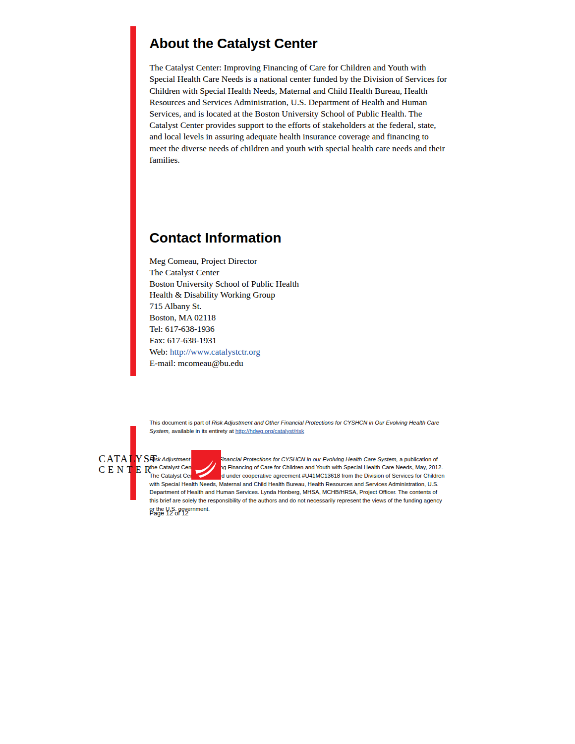About the Catalyst Center
The Catalyst Center: Improving Financing of Care for Children and Youth with Special Health Care Needs is a national center funded by the Division of Services for Children with Special Health Needs, Maternal and Child Health Bureau, Health Resources and Services Administration, U.S. Department of Health and Human Services, and is located at the Boston University School of Public Health. The Catalyst Center provides support to the efforts of stakeholders at the federal, state, and local levels in assuring adequate health insurance coverage and financing to meet the diverse needs of children and youth with special health care needs and their families.
Contact Information
Meg Comeau, Project Director
The Catalyst Center
Boston University School of Public Health
Health & Disability Working Group
715 Albany St.
Boston, MA 02118
Tel: 617-638-1936
Fax: 617-638-1931
Web: http://www.catalystctr.org
E-mail: mcomeau@bu.edu
This document is part of Risk Adjustment and Other Financial Protections for CYSHCN in Our Evolving Health Care System, available in its entirety at http://hdwg.org/catalyst/risk
Risk Adjustment and Other Financial Protections for CYSHCN in our Evolving Health Care System, a publication of the Catalyst Center: Improving Financing of Care for Children and Youth with Special Health Care Needs, May, 2012. The Catalyst Center is funded under cooperative agreement #U41MC13618 from the Division of Services for Children with Special Health Needs, Maternal and Child Health Bureau, Health Resources and Services Administration, U.S. Department of Health and Human Services. Lynda Honberg, MHSA, MCHB/HRSA, Project Officer. The contents of this brief are solely the responsibility of the authors and do not necessarily represent the views of the funding agency or the U.S. government.
CATALYST CENTER
Page 12 of 12